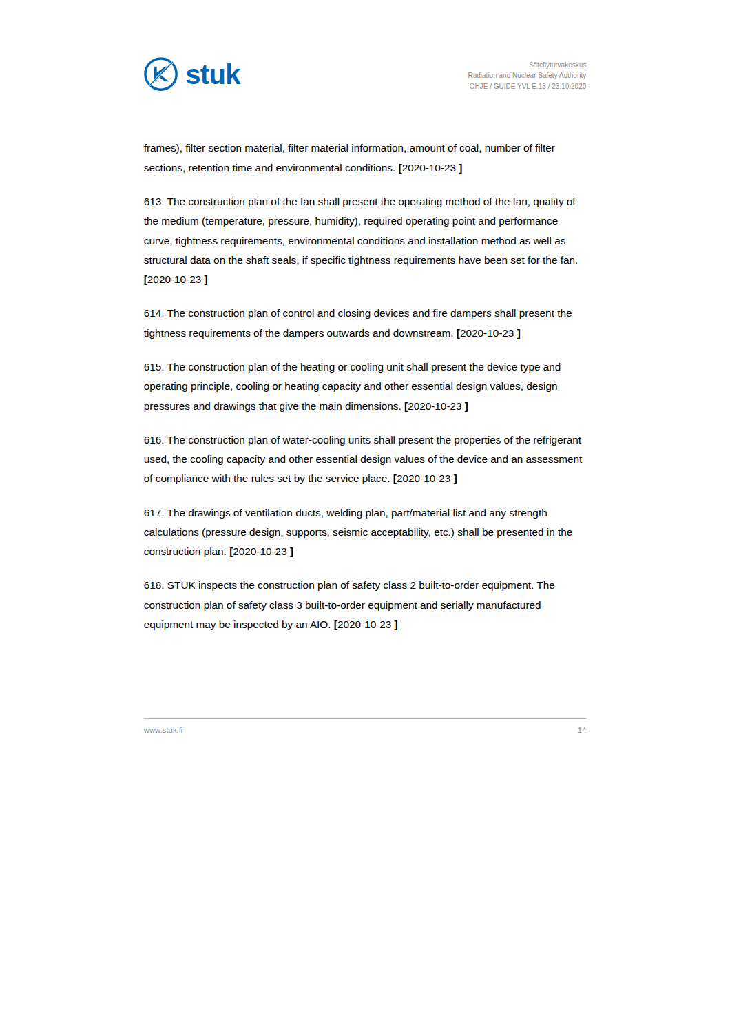stuk
Säteilyturvakeskus
Radiation and Nuclear Safety Authority
OHJE / GUIDE YVL E.13 / 23.10.2020
frames), filter section material, filter material information, amount of coal, number of filter sections, retention time and environmental conditions. [2020-10-23 ]
613. The construction plan of the fan shall present the operating method of the fan, quality of the medium (temperature, pressure, humidity), required operating point and performance curve, tightness requirements, environmental conditions and installation method as well as structural data on the shaft seals, if specific tightness requirements have been set for the fan. [2020-10-23 ]
614. The construction plan of control and closing devices and fire dampers shall present the tightness requirements of the dampers outwards and downstream. [2020-10-23 ]
615. The construction plan of the heating or cooling unit shall present the device type and operating principle, cooling or heating capacity and other essential design values, design pressures and drawings that give the main dimensions. [2020-10-23 ]
616. The construction plan of water-cooling units shall present the properties of the refrigerant used, the cooling capacity and other essential design values of the device and an assessment of compliance with the rules set by the service place. [2020-10-23 ]
617. The drawings of ventilation ducts, welding plan, part/material list and any strength calculations (pressure design, supports, seismic acceptability, etc.) shall be presented in the construction plan. [2020-10-23 ]
618. STUK inspects the construction plan of safety class 2 built-to-order equipment. The construction plan of safety class 3 built-to-order equipment and serially manufactured equipment may be inspected by an AIO. [2020-10-23 ]
www.stuk.fi 14